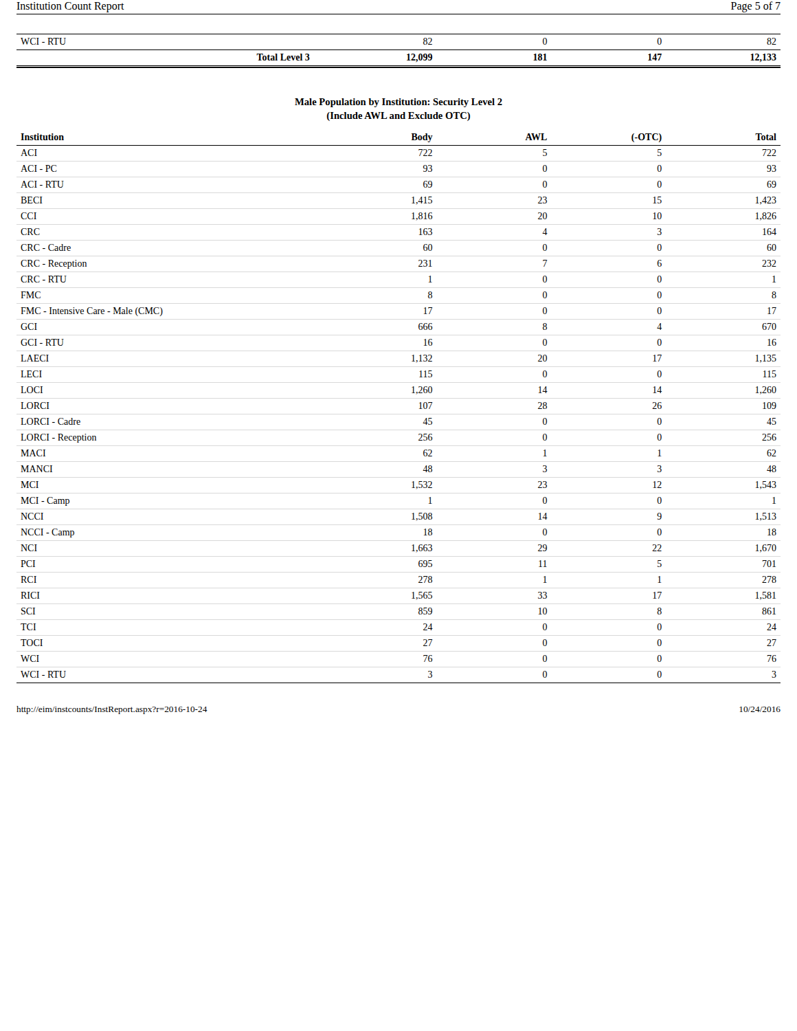Institution Count Report Page 5 of 7
| WCI - RTU | 82 | 0 | 0 | 82 |
| Total Level 3 | 12,099 | 181 | 147 | 12,133 |
Male Population by Institution: Security Level 2 (Include AWL and Exclude OTC)
| Institution | Body | AWL | (-OTC) | Total |
| --- | --- | --- | --- | --- |
| ACI | 722 | 5 | 5 | 722 |
| ACI - PC | 93 | 0 | 0 | 93 |
| ACI - RTU | 69 | 0 | 0 | 69 |
| BECI | 1,415 | 23 | 15 | 1,423 |
| CCI | 1,816 | 20 | 10 | 1,826 |
| CRC | 163 | 4 | 3 | 164 |
| CRC - Cadre | 60 | 0 | 0 | 60 |
| CRC - Reception | 231 | 7 | 6 | 232 |
| CRC - RTU | 1 | 0 | 0 | 1 |
| FMC | 8 | 0 | 0 | 8 |
| FMC - Intensive Care - Male (CMC) | 17 | 0 | 0 | 17 |
| GCI | 666 | 8 | 4 | 670 |
| GCI - RTU | 16 | 0 | 0 | 16 |
| LAECI | 1,132 | 20 | 17 | 1,135 |
| LECI | 115 | 0 | 0 | 115 |
| LOCI | 1,260 | 14 | 14 | 1,260 |
| LORCI | 107 | 28 | 26 | 109 |
| LORCI - Cadre | 45 | 0 | 0 | 45 |
| LORCI - Reception | 256 | 0 | 0 | 256 |
| MACI | 62 | 1 | 1 | 62 |
| MANCI | 48 | 3 | 3 | 48 |
| MCI | 1,532 | 23 | 12 | 1,543 |
| MCI - Camp | 1 | 0 | 0 | 1 |
| NCCI | 1,508 | 14 | 9 | 1,513 |
| NCCI - Camp | 18 | 0 | 0 | 18 |
| NCI | 1,663 | 29 | 22 | 1,670 |
| PCI | 695 | 11 | 5 | 701 |
| RCI | 278 | 1 | 1 | 278 |
| RICI | 1,565 | 33 | 17 | 1,581 |
| SCI | 859 | 10 | 8 | 861 |
| TCI | 24 | 0 | 0 | 24 |
| TOCI | 27 | 0 | 0 | 27 |
| WCI | 76 | 0 | 0 | 76 |
| WCI - RTU | 3 | 0 | 0 | 3 |
http://eim/instcounts/InstReport.aspx?r=2016-10-24 10/24/2016